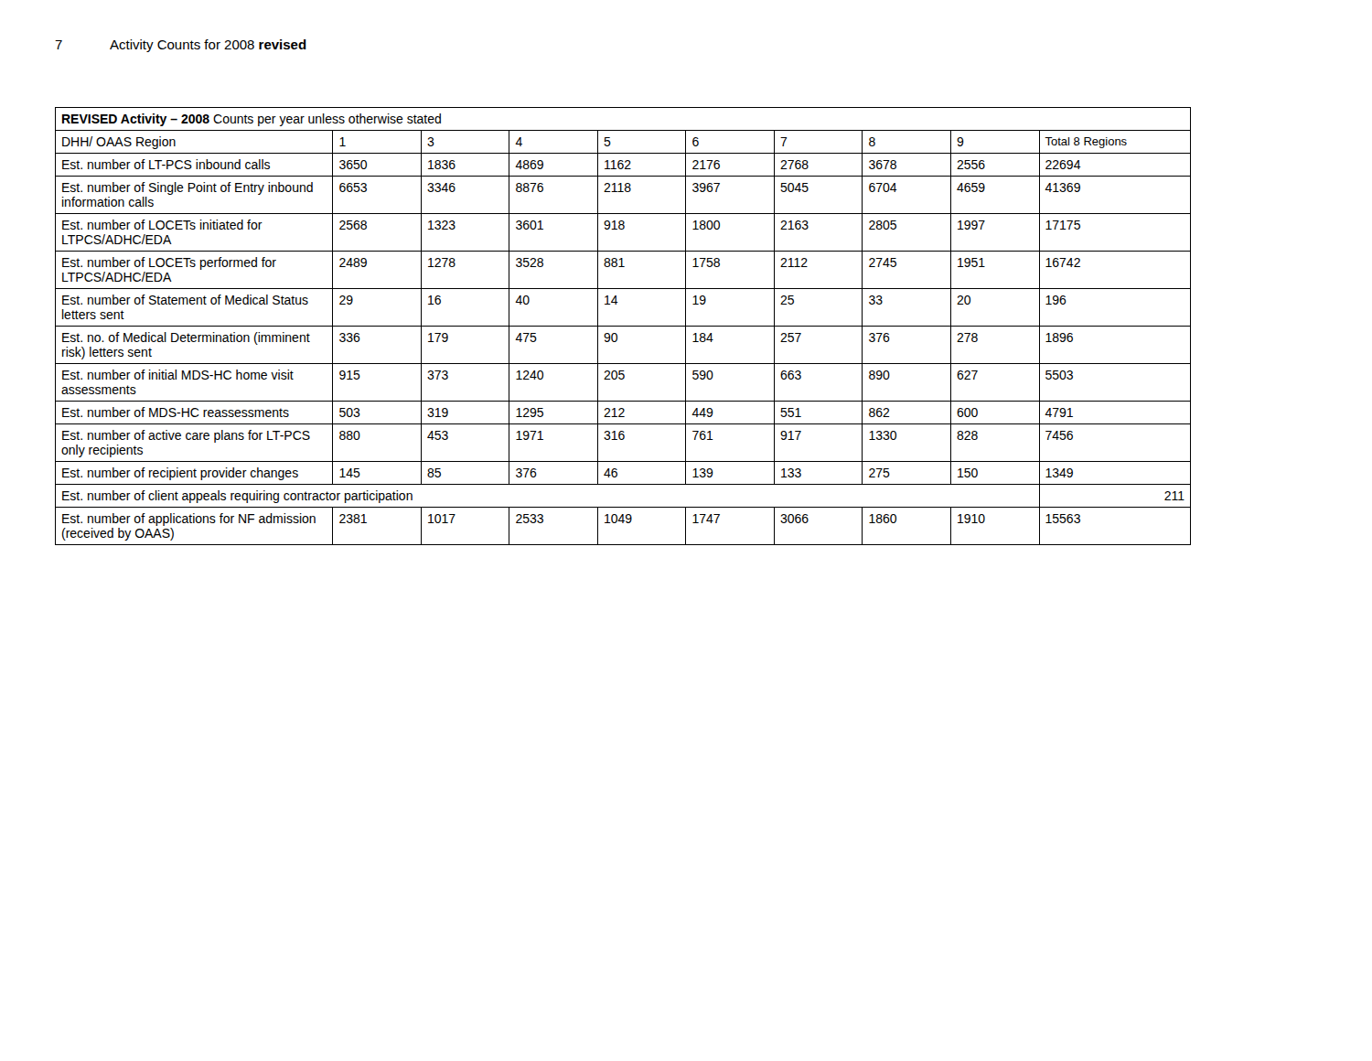7 Activity Counts for 2008 revised
| REVISED Activity – 2008 Counts per year unless otherwise stated | |
| DHH/ OAAS Region | 1 | 3 | 4 | 5 | 6 | 7 | 8 | 9 | Total 8 Regions | |
| Est. number of LT-PCS inbound calls | 3650 | 1836 | 4869 | 1162 | 2176 | 2768 | 3678 | 2556 | 22694 | |
| Est. number of Single Point of Entry inbound information calls | 6653 | 3346 | 8876 | 2118 | 3967 | 5045 | 6704 | 4659 | 41369 | |
| Est. number of LOCETs initiated for LTPCS/ADHC/EDA | 2568 | 1323 | 3601 | 918 | 1800 | 2163 | 2805 | 1997 | 17175 | |
| Est. number of LOCETs performed for LTPCS/ADHC/EDA | 2489 | 1278 | 3528 | 881 | 1758 | 2112 | 2745 | 1951 | 16742 | |
| Est. number of Statement of Medical Status letters sent | 29 | 16 | 40 | 14 | 19 | 25 | 33 | 20 | 196 | |
| Est. no. of Medical Determination (imminent risk) letters sent | 336 | 179 | 475 | 90 | 184 | 257 | 376 | 278 | 1896 | |
| Est. number of initial MDS-HC home visit assessments | 915 | 373 | 1240 | 205 | 590 | 663 | 890 | 627 | 5503 | |
| Est. number of MDS-HC reassessments | 503 | 319 | 1295 | 212 | 449 | 551 | 862 | 600 | 4791 | |
| Est. number of active care plans for LT-PCS only recipients | 880 | 453 | 1971 | 316 | 761 | 917 | 1330 | 828 | 7456 | |
| Est. number of recipient provider changes | 145 | 85 | 376 | 46 | 139 | 133 | 275 | 150 | 1349 | |
| Est. number of client appeals requiring contractor participation | 211 | |
| Est. number of applications for NF admission (received by OAAS) | 2381 | 1017 | 2533 | 1049 | 1747 | 3066 | 1860 | 1910 | 15563 | |